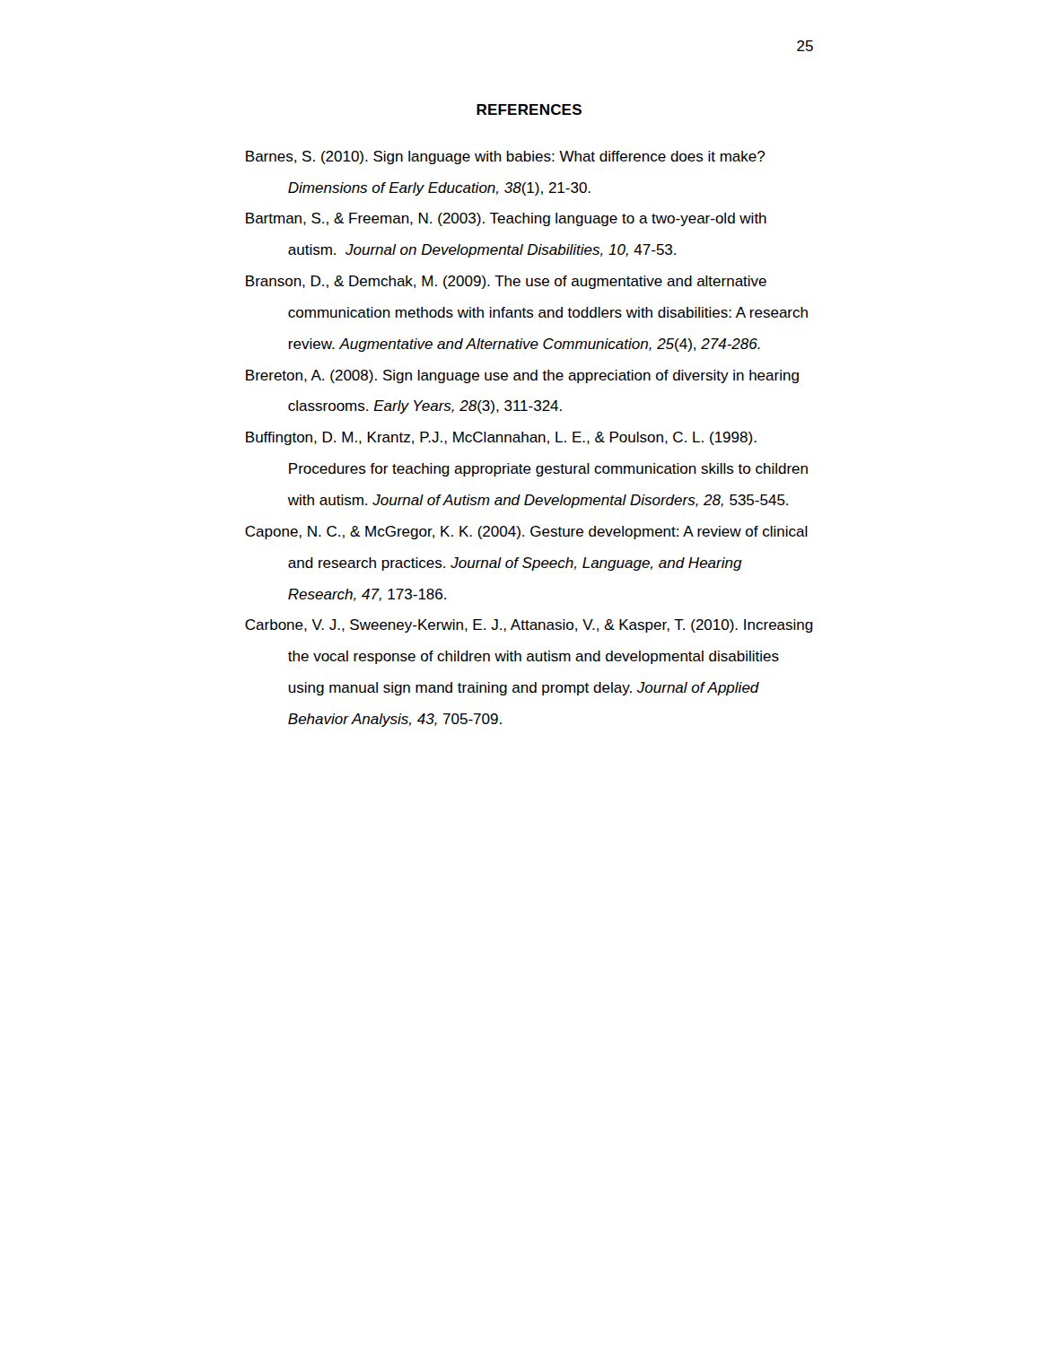25
REFERENCES
Barnes, S. (2010). Sign language with babies: What difference does it make? Dimensions of Early Education, 38(1), 21-30.
Bartman, S., & Freeman, N. (2003). Teaching language to a two-year-old with autism. Journal on Developmental Disabilities, 10, 47-53.
Branson, D., & Demchak, M. (2009). The use of augmentative and alternative communication methods with infants and toddlers with disabilities: A research review. Augmentative and Alternative Communication, 25(4), 274-286.
Brereton, A. (2008). Sign language use and the appreciation of diversity in hearing classrooms. Early Years, 28(3), 311-324.
Buffington, D. M., Krantz, P.J., McClannahan, L. E., & Poulson, C. L. (1998). Procedures for teaching appropriate gestural communication skills to children with autism. Journal of Autism and Developmental Disorders, 28, 535-545.
Capone, N. C., & McGregor, K. K. (2004). Gesture development: A review of clinical and research practices. Journal of Speech, Language, and Hearing Research, 47, 173-186.
Carbone, V. J., Sweeney-Kerwin, E. J., Attanasio, V., & Kasper, T. (2010). Increasing the vocal response of children with autism and developmental disabilities using manual sign mand training and prompt delay. Journal of Applied Behavior Analysis, 43, 705-709.